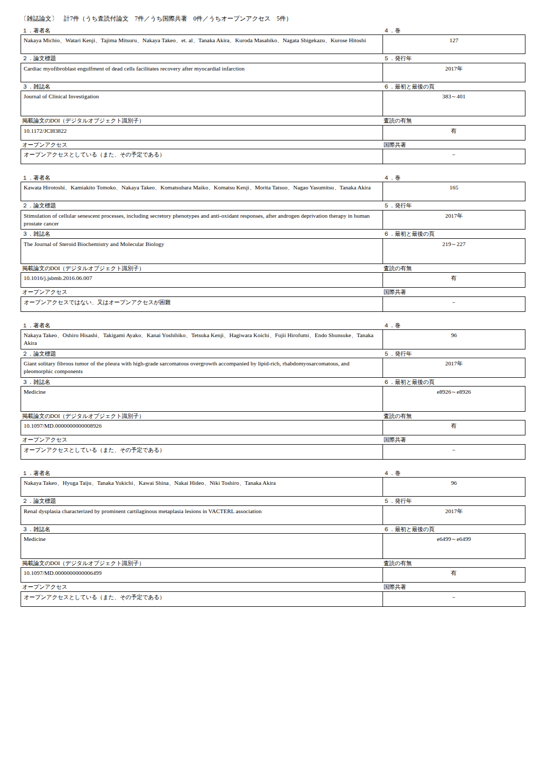〔雑誌論文〕　計7件（うち査読付論文　7件／うち国際共著　0件／うちオープンアクセス　5件）
| １．著者名 | ４．巻 |
| Nakaya Michio、Watari Kenji、Tajima Mitsuru、Nakaya Takeo、et. al、Tanaka Akira、Kuroda Masahiko、Nagata Shigekazu、Kurose Hitoshi | 127 |
| ２．論文標題 | ５．発行年 |
| Cardiac myofibroblast engulfment of dead cells facilitates recovery after myocardial infarction | 2017年 |
| ３．雑誌名 | ６．最初と最後の頁 |
| Journal of Clinical Investigation | 383～401 |
| 掲載論文のDOI（デジタルオブジェクト識別子） | 査読の有無 |
| 10.1172/JCI83822 | 有 |
| オープンアクセス | 国際共著 |
| オープンアクセスとしている（また、その予定である） | － |
| １．著者名 | ４．巻 |
| Kawata Hirotoshi、Kamiakito Tomoko、Nakaya Takeo、Komatsubara Maiko、Komatsu Kenji、Morita Tatsuo、Nagao Yasumitsu、Tanaka Akira | 165 |
| ２．論文標題 | ５．発行年 |
| Stimulation of cellular senescent processes, including secretory phenotypes and anti-oxidant responses, after androgen deprivation therapy in human prostate cancer | 2017年 |
| ３．雑誌名 | ６．最初と最後の頁 |
| The Journal of Steroid Biochemistry and Molecular Biology | 219～227 |
| 掲載論文のDOI（デジタルオブジェクト識別子） | 査読の有無 |
| 10.1016/j.jsbmb.2016.06.007 | 有 |
| オープンアクセス | 国際共著 |
| オープンアクセスではない、又はオープンアクセスが困難 | － |
| １．著者名 | ４．巻 |
| Nakaya Takeo、Oshiro Hisashi、Takigami Ayako、Kanai Yoshihiko、Tetsuka Kenji、Hagiwara Koichi、Fujii Hirofumi、Endo Shunsuke、Tanaka Akira | 96 |
| ２．論文標題 | ５．発行年 |
| Giant solitary fibrous tumor of the pleura with high-grade sarcomatous overgrowth accompanied by lipid-rich, rhabdomyosarcomatous, and pleomorphic components | 2017年 |
| ３．雑誌名 | ６．最初と最後の頁 |
| Medicine | e8926～e8926 |
| 掲載論文のDOI（デジタルオブジェクト識別子） | 査読の有無 |
| 10.1097/MD.0000000000008926 | 有 |
| オープンアクセス | 国際共著 |
| オープンアクセスとしている（また、その予定である） | － |
| １．著者名 | ４．巻 |
| Nakaya Takeo、Hyuga Taiju、Tanaka Yukichi、Kawai Shina、Nakai Hideo、Niki Toshiro、Tanaka Akira | 96 |
| ２．論文標題 | ５．発行年 |
| Renal dysplasia characterized by prominent cartilaginous metaplasia lesions in VACTERL association | 2017年 |
| ３．雑誌名 | ６．最初と最後の頁 |
| Medicine | e6499～e6499 |
| 掲載論文のDOI（デジタルオブジェクト識別子） | 査読の有無 |
| 10.1097/MD.0000000000006499 | 有 |
| オープンアクセス | 国際共著 |
| オープンアクセスとしている（また、その予定である） | － |